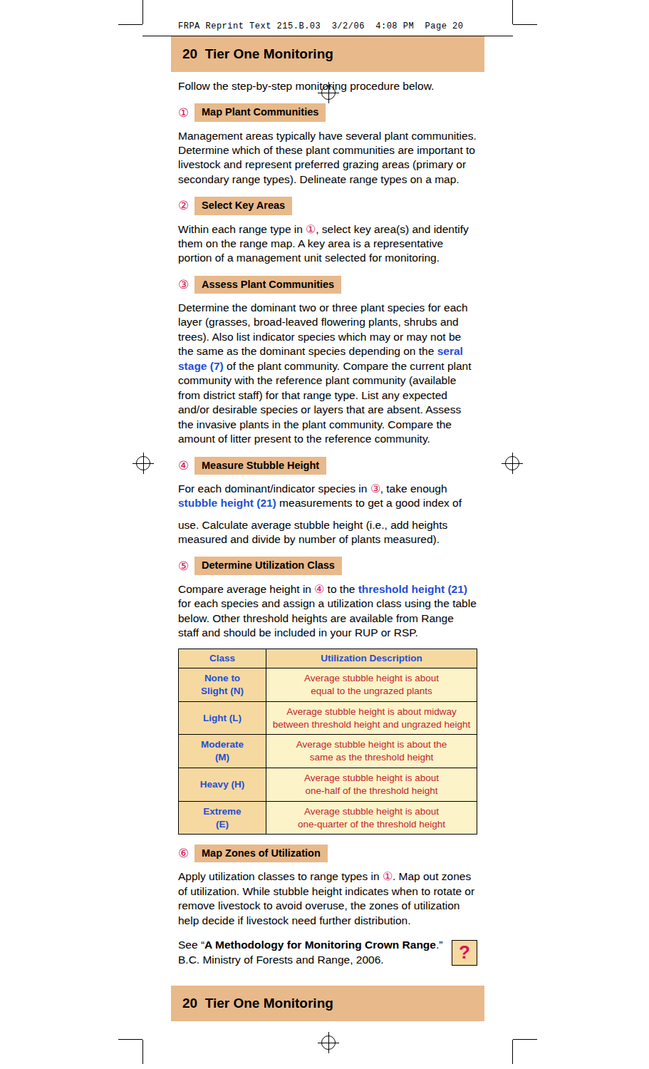FRPA Reprint Text 215.B.03 3/2/06 4:08 PM Page 20
20 Tier One Monitoring
Follow the step-by-step monitoring procedure below.
① Map Plant Communities
Management areas typically have several plant communities. Determine which of these plant communities are important to livestock and represent preferred grazing areas (primary or secondary range types). Delineate range types on a map.
② Select Key Areas
Within each range type in ①, select key area(s) and identify them on the range map. A key area is a representative portion of a management unit selected for monitoring.
③ Assess Plant Communities
Determine the dominant two or three plant species for each layer (grasses, broad-leaved flowering plants, shrubs and trees). Also list indicator species which may or may not be the same as the dominant species depending on the seral stage (7) of the plant community. Compare the current plant community with the reference plant community (available from district staff) for that range type. List any expected and/or desirable species or layers that are absent. Assess the invasive plants in the plant community. Compare the amount of litter present to the reference community.
④ Measure Stubble Height
For each dominant/indicator species in ③, take enough stubble height (21) measurements to get a good index of
use. Calculate average stubble height (i.e., add heights measured and divide by number of plants measured).
⑤ Determine Utilization Class
Compare average height in ④ to the threshold height (21) for each species and assign a utilization class using the table below. Other threshold heights are available from Range staff and should be included in your RUP or RSP.
| Class | Utilization Description |
| --- | --- |
| None to Slight (N) | Average stubble height is about equal to the ungrazed plants |
| Light (L) | Average stubble height is about midway between threshold height and ungrazed height |
| Moderate (M) | Average stubble height is about the same as the threshold height |
| Heavy (H) | Average stubble height is about one-half of the threshold height |
| Extreme (E) | Average stubble height is about one-quarter of the threshold height |
⑥ Map Zones of Utilization
Apply utilization classes to range types in ①. Map out zones of utilization. While stubble height indicates when to rotate or remove livestock to avoid overuse, the zones of utilization help decide if livestock need further distribution.
See “A Methodology for Monitoring Crown Range.”
B.C. Ministry of Forests and Range, 2006.
?
20 Tier One Monitoring